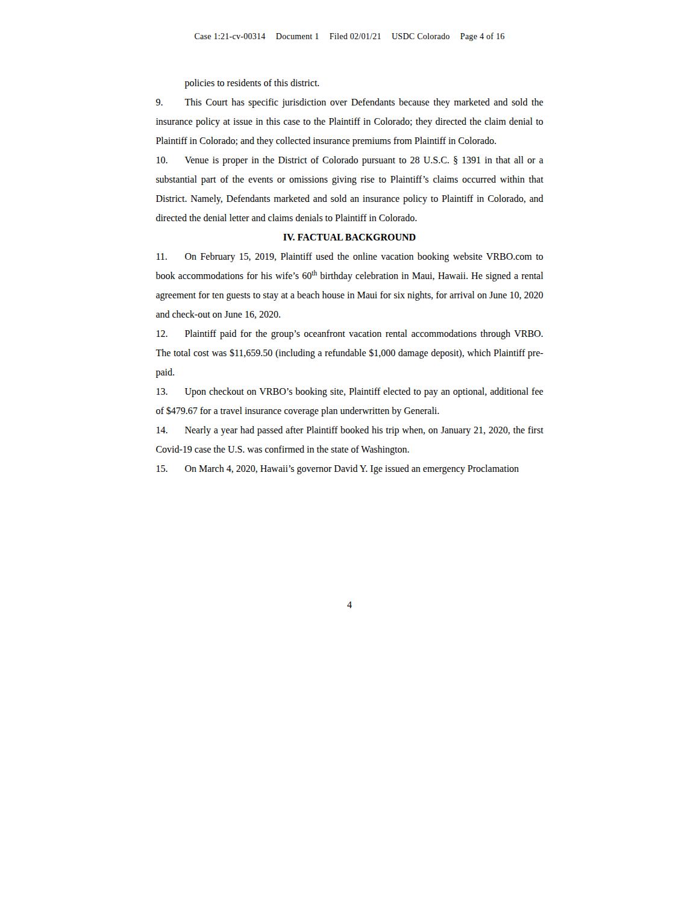Case 1:21-cv-00314 Document 1 Filed 02/01/21 USDC Colorado Page 4 of 16
policies to residents of this district.
9. This Court has specific jurisdiction over Defendants because they marketed and sold the insurance policy at issue in this case to the Plaintiff in Colorado; they directed the claim denial to Plaintiff in Colorado; and they collected insurance premiums from Plaintiff in Colorado.
10. Venue is proper in the District of Colorado pursuant to 28 U.S.C. § 1391 in that all or a substantial part of the events or omissions giving rise to Plaintiff’s claims occurred within that District. Namely, Defendants marketed and sold an insurance policy to Plaintiff in Colorado, and directed the denial letter and claims denials to Plaintiff in Colorado.
IV. FACTUAL BACKGROUND
11. On February 15, 2019, Plaintiff used the online vacation booking website VRBO.com to book accommodations for his wife’s 60th birthday celebration in Maui, Hawaii. He signed a rental agreement for ten guests to stay at a beach house in Maui for six nights, for arrival on June 10, 2020 and check-out on June 16, 2020.
12. Plaintiff paid for the group’s oceanfront vacation rental accommodations through VRBO. The total cost was $11,659.50 (including a refundable $1,000 damage deposit), which Plaintiff pre-paid.
13. Upon checkout on VRBO’s booking site, Plaintiff elected to pay an optional, additional fee of $479.67 for a travel insurance coverage plan underwritten by Generali.
14. Nearly a year had passed after Plaintiff booked his trip when, on January 21, 2020, the first Covid-19 case the U.S. was confirmed in the state of Washington.
15. On March 4, 2020, Hawaii’s governor David Y. Ige issued an emergency Proclamation
4